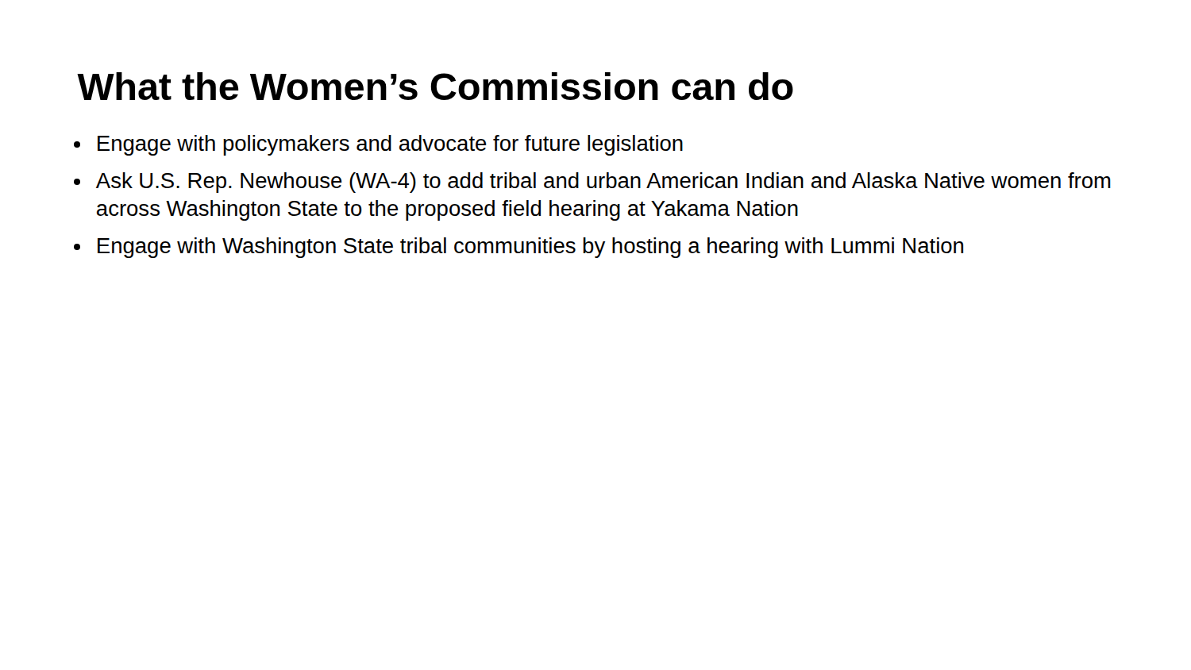What the Women’s Commission can do
Engage with policymakers and advocate for future legislation
Ask U.S. Rep. Newhouse (WA-4) to add tribal and urban American Indian and Alaska Native women from across Washington State to the proposed field hearing at Yakama Nation
Engage with Washington State tribal communities by hosting a hearing with Lummi Nation